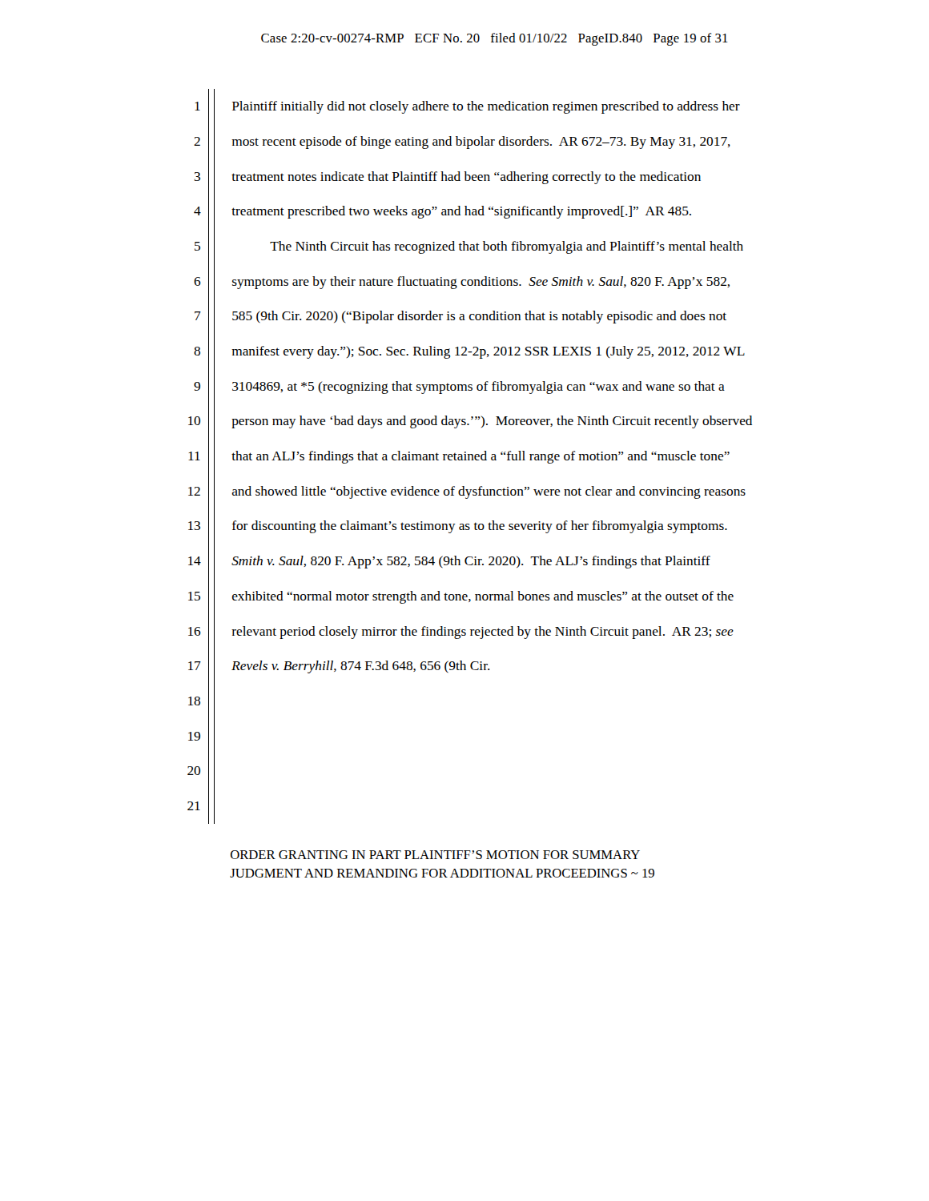Case 2:20-cv-00274-RMP ECF No. 20 filed 01/10/22 PageID.840 Page 19 of 31
1
2
3
4
5
6
7
8
9
10
11
12
13
14
15
16
17
18
19
20
21
Plaintiff initially did not closely adhere to the medication regimen prescribed to address her most recent episode of binge eating and bipolar disorders. AR 672–73. By May 31, 2017, treatment notes indicate that Plaintiff had been “adhering correctly to the medication treatment prescribed two weeks ago” and had “significantly improved[.]” AR 485.
The Ninth Circuit has recognized that both fibromyalgia and Plaintiff’s mental health symptoms are by their nature fluctuating conditions. See Smith v. Saul, 820 F. App’x 582, 585 (9th Cir. 2020) (“Bipolar disorder is a condition that is notably episodic and does not manifest every day.”); Soc. Sec. Ruling 12-2p, 2012 SSR LEXIS 1 (July 25, 2012, 2012 WL 3104869, at *5 (recognizing that symptoms of fibromyalgia can “wax and wane so that a person may have ‘bad days and good days.’”). Moreover, the Ninth Circuit recently observed that an ALJ’s findings that a claimant retained a “full range of motion” and “muscle tone” and showed little “objective evidence of dysfunction” were not clear and convincing reasons for discounting the claimant’s testimony as to the severity of her fibromyalgia symptoms. Smith v. Saul, 820 F. App’x 582, 584 (9th Cir. 2020). The ALJ’s findings that Plaintiff exhibited “normal motor strength and tone, normal bones and muscles” at the outset of the relevant period closely mirror the findings rejected by the Ninth Circuit panel. AR 23; see Revels v. Berryhill, 874 F.3d 648, 656 (9th Cir.
ORDER GRANTING IN PART PLAINTIFF’S MOTION FOR SUMMARY
JUDGMENT AND REMANDING FOR ADDITIONAL PROCEEDINGS ~ 19